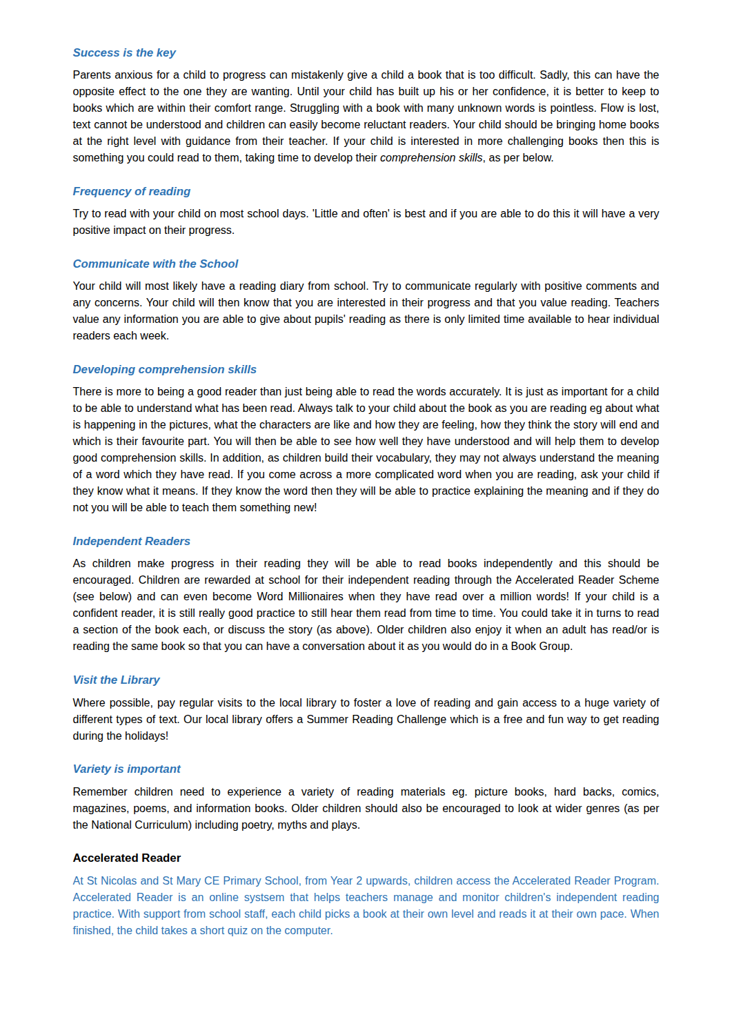Success is the key
Parents anxious for a child to progress can mistakenly give a child a book that is too difficult. Sadly, this can have the opposite effect to the one they are wanting. Until your child has built up his or her confidence, it is better to keep to books which are within their comfort range. Struggling with a book with many unknown words is pointless. Flow is lost, text cannot be understood and children can easily become reluctant readers. Your child should be bringing home books at the right level with guidance from their teacher. If your child is interested in more challenging books then this is something you could read to them, taking time to develop their comprehension skills, as per below.
Frequency of reading
Try to read with your child on most school days. 'Little and often' is best and if you are able to do this it will have a very positive impact on their progress.
Communicate with the School
Your child will most likely have a reading diary from school. Try to communicate regularly with positive comments and any concerns. Your child will then know that you are interested in their progress and that you value reading. Teachers value any information you are able to give about pupils' reading as there is only limited time available to hear individual readers each week.
Developing comprehension skills
There is more to being a good reader than just being able to read the words accurately. It is just as important for a child to be able to understand what has been read. Always talk to your child about the book as you are reading eg about what is happening in the pictures, what the characters are like and how they are feeling, how they think the story will end and which is their favourite part. You will then be able to see how well they have understood and will help them to develop good comprehension skills. In addition, as children build their vocabulary, they may not always understand the meaning of a word which they have read. If you come across a more complicated word when you are reading, ask your child if they know what it means. If they know the word then they will be able to practice explaining the meaning and if they do not you will be able to teach them something new!
Independent Readers
As children make progress in their reading they will be able to read books independently and this should be encouraged. Children are rewarded at school for their independent reading through the Accelerated Reader Scheme (see below) and can even become Word Millionaires when they have read over a million words! If your child is a confident reader, it is still really good practice to still hear them read from time to time. You could take it in turns to read a section of the book each, or discuss the story (as above). Older children also enjoy it when an adult has read/or is reading the same book so that you can have a conversation about it as you would do in a Book Group.
Visit the Library
Where possible, pay regular visits to the local library to foster a love of reading and gain access to a huge variety of different types of text. Our local library offers a Summer Reading Challenge which is a free and fun way to get reading during the holidays!
Variety is important
Remember children need to experience a variety of reading materials eg. picture books, hard backs, comics, magazines, poems, and information books. Older children should also be encouraged to look at wider genres (as per the National Curriculum) including poetry, myths and plays.
Accelerated Reader
At St Nicolas and St Mary CE Primary School, from Year 2 upwards, children access the Accelerated Reader Program. Accelerated Reader is an online systsem that helps teachers manage and monitor children's independent reading practice. With support from school staff, each child picks a book at their own level and reads it at their own pace. When finished, the child takes a short quiz on the computer.